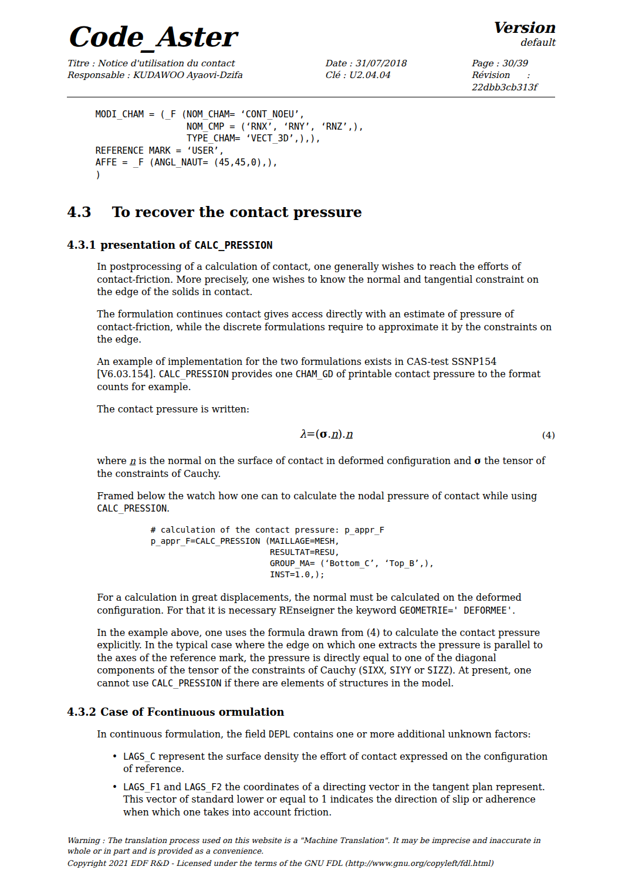Version default
Code_Aster
| Titre : Notice d'utilisation du contact | Date : 31/07/2018 | Page : 30/39 |
| Responsable : KUDAWOO Ayaovi-Dzifa | Clé : U2.04.04 | Révision : |
| | | 22dbb3cb313f |
MODI_CHAM = (_F (NOM_CHAM= ‘CONT_NOEU’,
                 NOM_CMP = (‘RNX’, ‘RNY’, ‘RNZ’,),
                 TYPE_CHAM= ‘VECT_3D’,),),
REFERENCE MARK = ‘USER’,
AFFE = _F (ANGL_NAUT= (45,45,0),),
)
4.3 To recover the contact pressure
4.3.1presentation of CALC_PRESSION
In postprocessing of a calculation of contact, one generally wishes to reach the efforts of contact-friction. More precisely, one wishes to know the normal and tangential constraint on the edge of the solids in contact.
The formulation continues contact gives access directly with an estimate of pressure of contact-friction, while the discrete formulations require to approximate it by the constraints on the edge.
An example of implementation for the two formulations exists in CAS-test SSNP154 [V6.03.154]. CALC_PRESSION provides one CHAM_GD of printable contact pressure to the format counts for example.
The contact pressure is written:
λ=(σ.n).n (4)
where n is the normal on the surface of contact in deformed configuration and σ the tensor of the constraints of Cauchy.
Framed below the watch how one can to calculate the nodal pressure of contact while using CALC_PRESSION.
# calculation of the contact pressure: p_appr_F
p_appr_F=CALC_PRESSION (MAILLAGE=MESH,
                        RESULTAT=RESU,
                        GROUP_MA= (‘Bottom_C’, ‘Top_B’,),
                        INST=1.0,);
For a calculation in great displacements, the normal must be calculated on the deformed configuration. For that it is necessary REnseigner the keyword GEOMETRIE=' DEFORMEE'.
In the example above, one uses the formula drawn from (4) to calculate the contact pressure explicitly. In the typical case where the edge on which one extracts the pressure is parallel to the axes of the reference mark, the pressure is directly equal to one of the diagonal components of the tensor of the constraints of Cauchy (SIXX, SIYY or SIZZ). At present, one cannot use CALC_PRESSION if there are elements of structures in the model.
4.3.2 Case of Fcontinuous ormulation
In continuous formulation, the field DEPL contains one or more additional unknown factors:
LAGS_C represent the surface density the effort of contact expressed on the configuration of reference.
LAGS_F1 and LAGS_F2 the coordinates of a directing vector in the tangent plan represent. This vector of standard lower or equal to 1 indicates the direction of slip or adherence when which one takes into account friction.
Warning : The translation process used on this website is a "Machine Translation". It may be imprecise and inaccurate in whole or in part and is provided as a convenience.
Copyright 2021 EDF R&D - Licensed under the terms of the GNU FDL (http://www.gnu.org/copyleft/fdl.html)